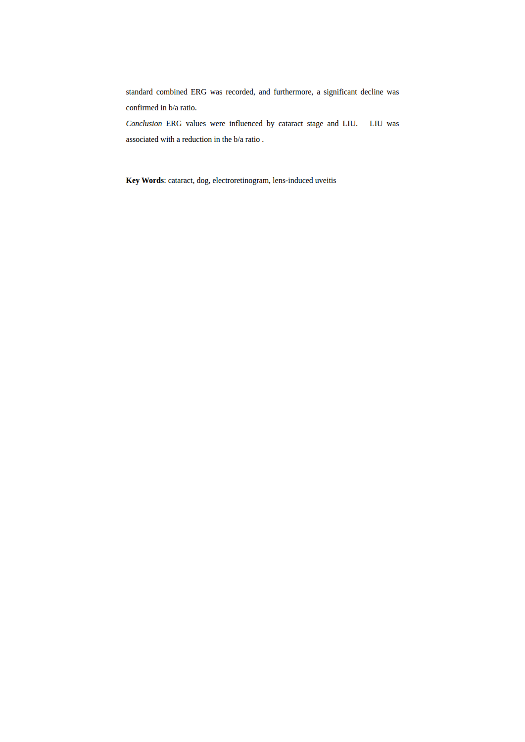standard combined ERG was recorded, and furthermore, a significant decline was confirmed in b/a ratio.
Conclusion ERG values were influenced by cataract stage and LIU. LIU was associated with a reduction in the b/a ratio .
Key Words: cataract, dog, electroretinogram, lens-induced uveitis